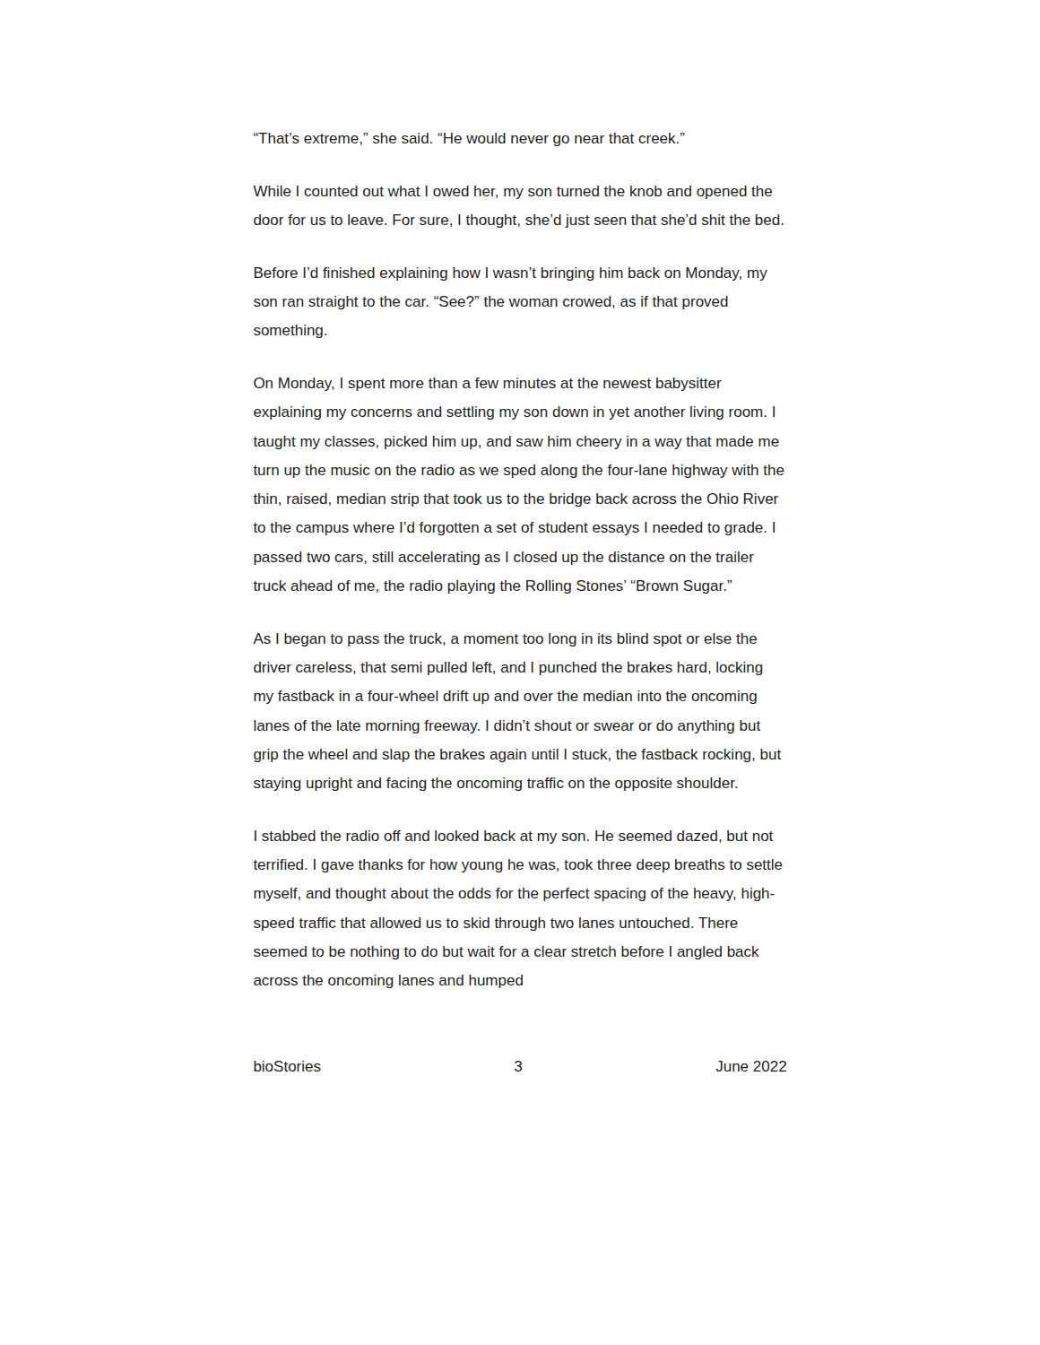“That’s extreme,” she said. “He would never go near that creek.”
While I counted out what I owed her, my son turned the knob and opened the door for us to leave. For sure, I thought, she’d just seen that she’d shit the bed.
Before I’d finished explaining how I wasn’t bringing him back on Monday, my son ran straight to the car. “See?” the woman crowed, as if that proved something.
On Monday, I spent more than a few minutes at the newest babysitter explaining my concerns and settling my son down in yet another living room. I taught my classes, picked him up, and saw him cheery in a way that made me turn up the music on the radio as we sped along the four-lane highway with the thin, raised, median strip that took us to the bridge back across the Ohio River to the campus where I’d forgotten a set of student essays I needed to grade. I passed two cars, still accelerating as I closed up the distance on the trailer truck ahead of me, the radio playing the Rolling Stones’ “Brown Sugar.”
As I began to pass the truck, a moment too long in its blind spot or else the driver careless, that semi pulled left, and I punched the brakes hard, locking my fastback in a four-wheel drift up and over the median into the oncoming lanes of the late morning freeway. I didn’t shout or swear or do anything but grip the wheel and slap the brakes again until I stuck, the fastback rocking, but staying upright and facing the oncoming traffic on the opposite shoulder.
I stabbed the radio off and looked back at my son. He seemed dazed, but not terrified. I gave thanks for how young he was, took three deep breaths to settle myself, and thought about the odds for the perfect spacing of the heavy, high-speed traffic that allowed us to skid through two lanes untouched. There seemed to be nothing to do but wait for a clear stretch before I angled back across the oncoming lanes and humped
bioStories
3
June 2022